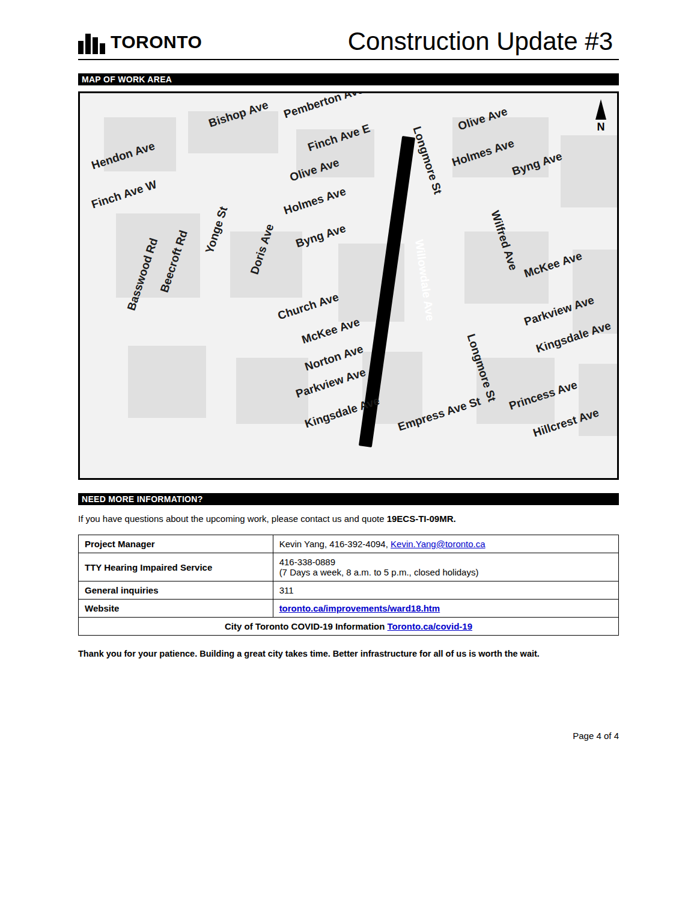TORONTO
Construction Update #3
MAP OF WORK AREA
N
Willowdale Ave
Hendon Ave Bishop Ave Pemberton Ave Finch Ave E Longmore St Olive Ave Holmes Ave Byng Ave Finch Ave W Olive Ave Holmes Ave Byng Ave Wilfred Ave McKee Ave Estelle Ave Yonge St Doris Ave Beecroft Rd Basswood Rd Church Ave McKee Ave Norton Ave Parkview Ave Kingsdale Ave Longmore St Parkview Ave Kingsdale Ave Empress Ave St Princess Ave Hillcrest Ave
NEED MORE INFORMATION?
If you have questions about the upcoming work, please contact us and quote 19ECS-TI-09MR.
| Project Manager | Kevin Yang, 416-392-4094, Kevin.Yang@toronto.ca |
| TTY Hearing Impaired Service | 416-338-0889 (7 Days a week, 8 a.m. to 5 p.m., closed holidays) |
| General inquiries | 311 |
| Website | toronto.ca/improvements/ward18.htm |
| City of Toronto COVID-19 Information Toronto.ca/covid-19 |
Thank you for your patience. Building a great city takes time. Better infrastructure for all of us is worth the wait.
Page 4 of 4